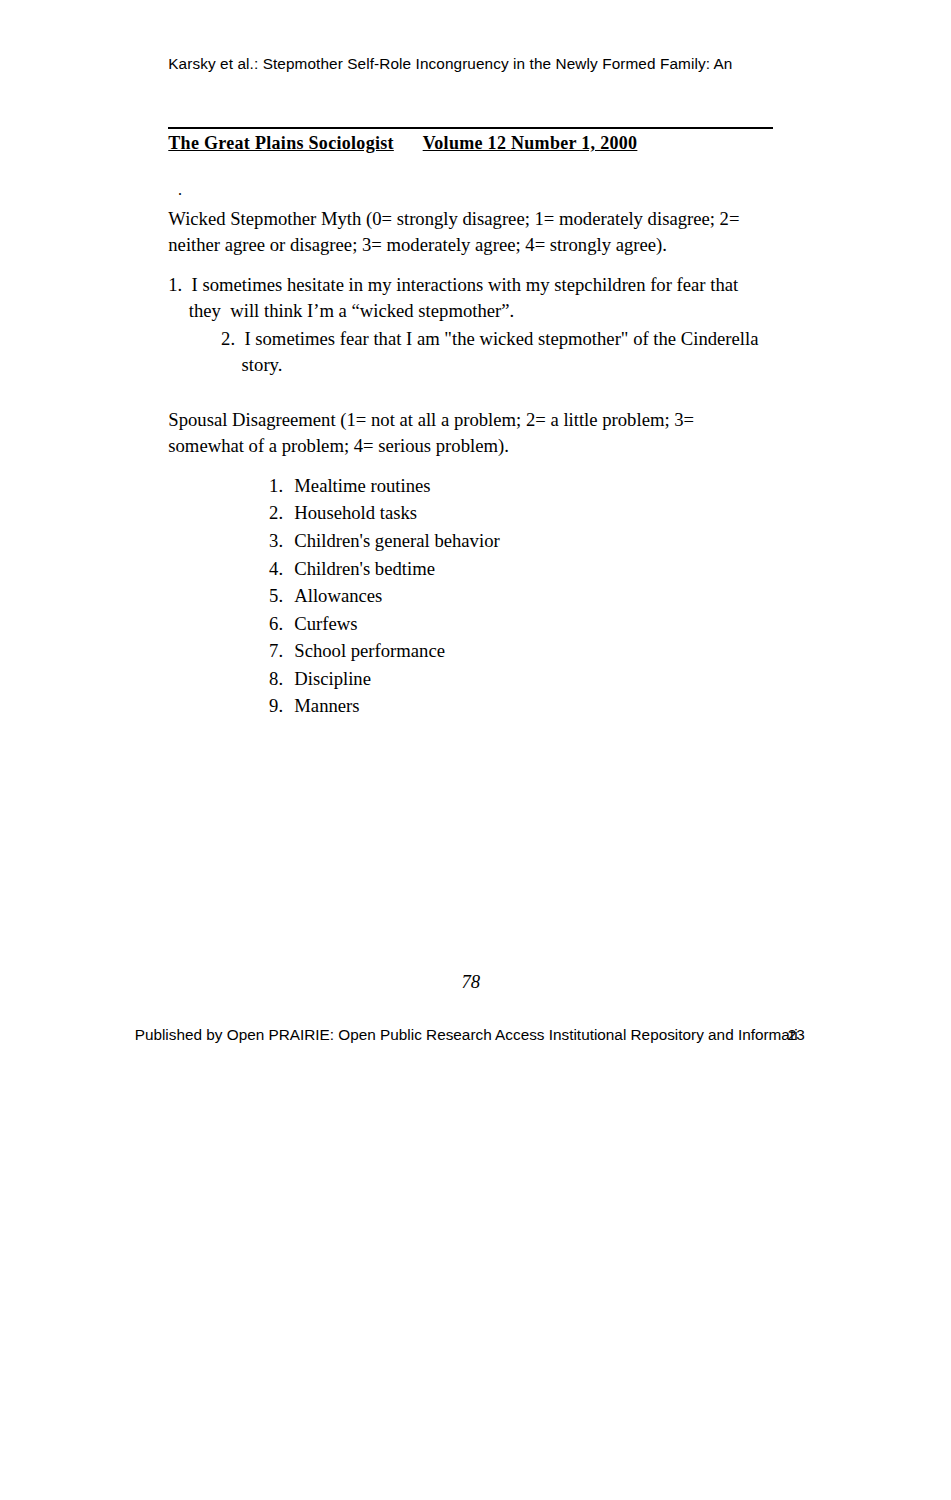Karsky et al.: Stepmother Self-Role Incongruency in the Newly Formed Family: An
The Great Plains Sociologist Volume 12 Number 1, 2000
.
Wicked Stepmother Myth (0= strongly disagree; 1= moderately disagree; 2= neither agree or disagree; 3= moderately agree; 4= strongly agree).
1. I sometimes hesitate in my interactions with my stepchildren for fear that they will think I’m a “wicked stepmother”.
2. I sometimes fear that I am "the wicked stepmother" of the Cinderella story.
Spousal Disagreement (1= not at all a problem; 2= a little problem; 3= somewhat of a problem; 4= serious problem).
1. Mealtime routines
2. Household tasks
3. Children's general behavior
4. Children's bedtime
5. Allowances
6. Curfews
7. School performance
8. Discipline
9. Manners
78
,. Published by Open PRAIRIE: Open Public Research Access Institutional Repository and Informati 23